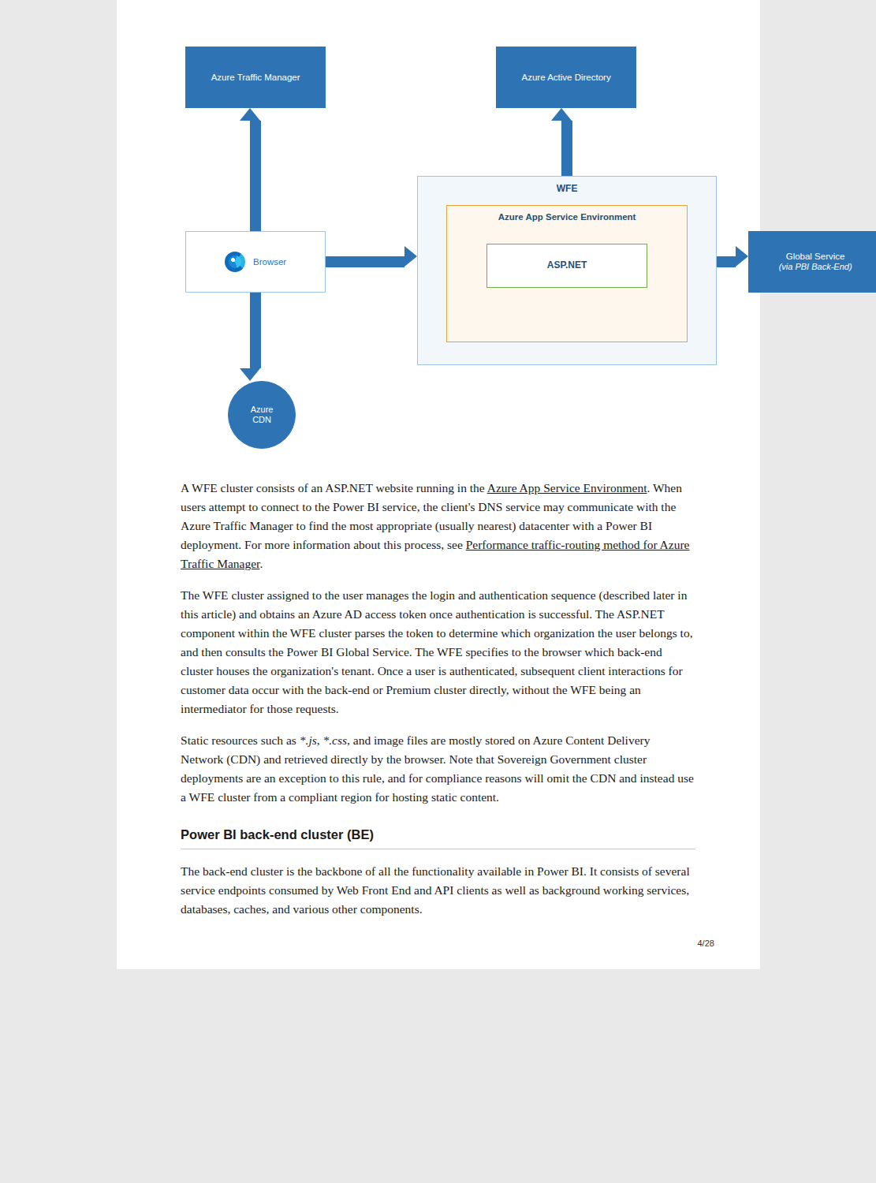Azure Traffic Manager
Azure Active Directory
Browser
WFE
Azure App Service Environment
ASP.NET
Global Service (via PBI Back-End)
Azure CDN
A WFE cluster consists of an ASP.NET website running in the Azure App Service Environment. When users attempt to connect to the Power BI service, the client's DNS service may communicate with the Azure Traffic Manager to find the most appropriate (usually nearest) datacenter with a Power BI deployment. For more information about this process, see Performance traffic-routing method for Azure Traffic Manager.
The WFE cluster assigned to the user manages the login and authentication sequence (described later in this article) and obtains an Azure AD access token once authentication is successful. The ASP.NET component within the WFE cluster parses the token to determine which organization the user belongs to, and then consults the Power BI Global Service. The WFE specifies to the browser which back-end cluster houses the organization's tenant. Once a user is authenticated, subsequent client interactions for customer data occur with the back-end or Premium cluster directly, without the WFE being an intermediator for those requests.
Static resources such as *.js, *.css, and image files are mostly stored on Azure Content Delivery Network (CDN) and retrieved directly by the browser. Note that Sovereign Government cluster deployments are an exception to this rule, and for compliance reasons will omit the CDN and instead use a WFE cluster from a compliant region for hosting static content.
Power BI back-end cluster (BE)
The back-end cluster is the backbone of all the functionality available in Power BI. It consists of several service endpoints consumed by Web Front End and API clients as well as background working services, databases, caches, and various other components.
4/28